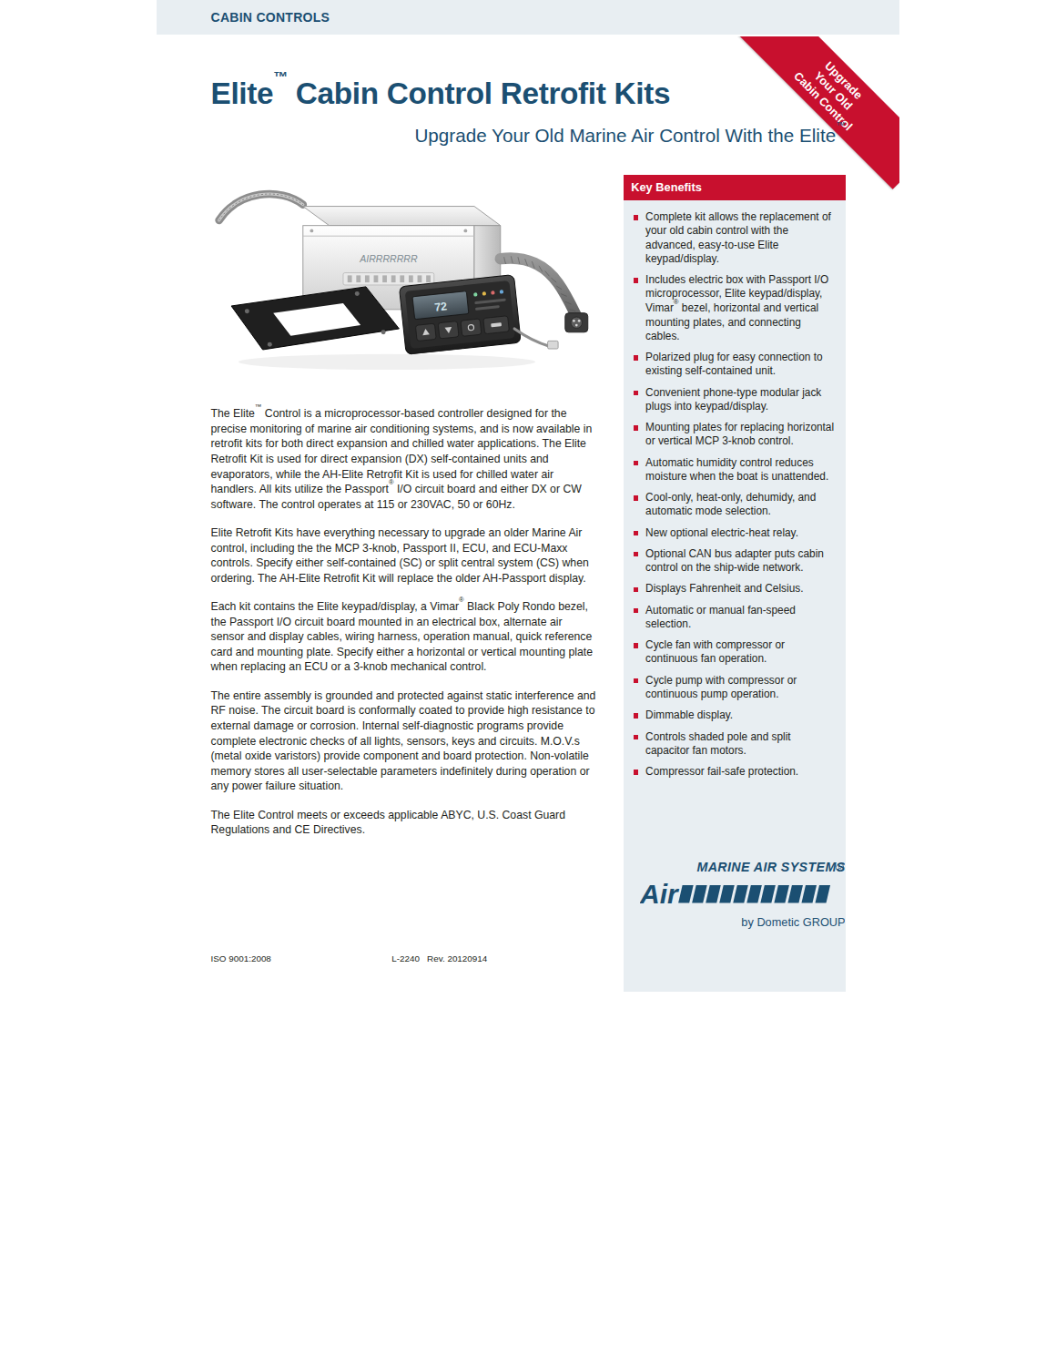CABIN CONTROLS
Upgrade
Your Old
Cabin Control
Elite™ Cabin Control Retrofit Kits
Upgrade Your Old Marine Air Control With the Elite™
AIRRRRRRR 72
The Elite™ Control is a microprocessor-based controller designed for the precise monitoring of marine air conditioning systems, and is now available in retrofit kits for both direct expansion and chilled water applications. The Elite Retrofit Kit is used for direct expansion (DX) self-contained units and evaporators, while the AH-Elite Retrofit Kit is used for chilled water air handlers. All kits utilize the Passport® I/O circuit board and either DX or CW software. The control operates at 115 or 230VAC, 50 or 60Hz.
Elite Retrofit Kits have everything necessary to upgrade an older Marine Air control, including the the MCP 3-knob, Passport II, ECU, and ECU-Maxx controls. Specify either self-contained (SC) or split central system (CS) when ordering. The AH-Elite Retrofit Kit will replace the older AH-Passport display.
Each kit contains the Elite keypad/display, a Vimar® Black Poly Rondo bezel, the Passport I/O circuit board mounted in an electrical box, alternate air sensor and display cables, wiring harness, operation manual, quick reference card and mounting plate. Specify either a horizontal or vertical mounting plate when replacing an ECU or a 3-knob mechanical control.
The entire assembly is grounded and protected against static interference and RF noise. The circuit board is conformally coated to provide high resistance to external damage or corrosion. Internal self-diagnostic programs provide complete electronic checks of all lights, sensors, keys and circuits. M.O.V.s (metal oxide varistors) provide component and board protection. Non-volatile memory stores all user-selectable parameters indefinitely during operation or any power failure situation.
The Elite Control meets or exceeds applicable ABYC, U.S. Coast Guard Regulations and CE Directives.
Key Benefits
Complete kit allows the replacement of your old cabin control with the advanced, easy-to-use Elite keypad/display.
Includes electric box with Passport I/O microprocessor, Elite keypad/display, Vimar® bezel, horizontal and vertical mounting plates, and connecting cables.
Polarized plug for easy connection to existing self-contained unit.
Convenient phone-type modular jack plugs into keypad/display.
Mounting plates for replacing horizontal or vertical MCP 3-knob control.
Automatic humidity control reduces moisture when the boat is unattended.
Cool-only, heat-only, dehumidy, and automatic mode selection.
New optional electric-heat relay.
Optional CAN bus adapter puts cabin control on the ship-wide network.
Displays Fahrenheit and Celsius.
Automatic or manual fan-speed selection.
Cycle fan with compressor or continuous fan operation.
Cycle pump with compressor or continuous pump operation.
Dimmable display.
Controls shaded pole and split capacitor fan motors.
Compressor fail-safe protection.
MARINE AIR SYSTEMS R Air by Dometic GROUP
ISO 9001:2008 L-2240 Rev. 20120914